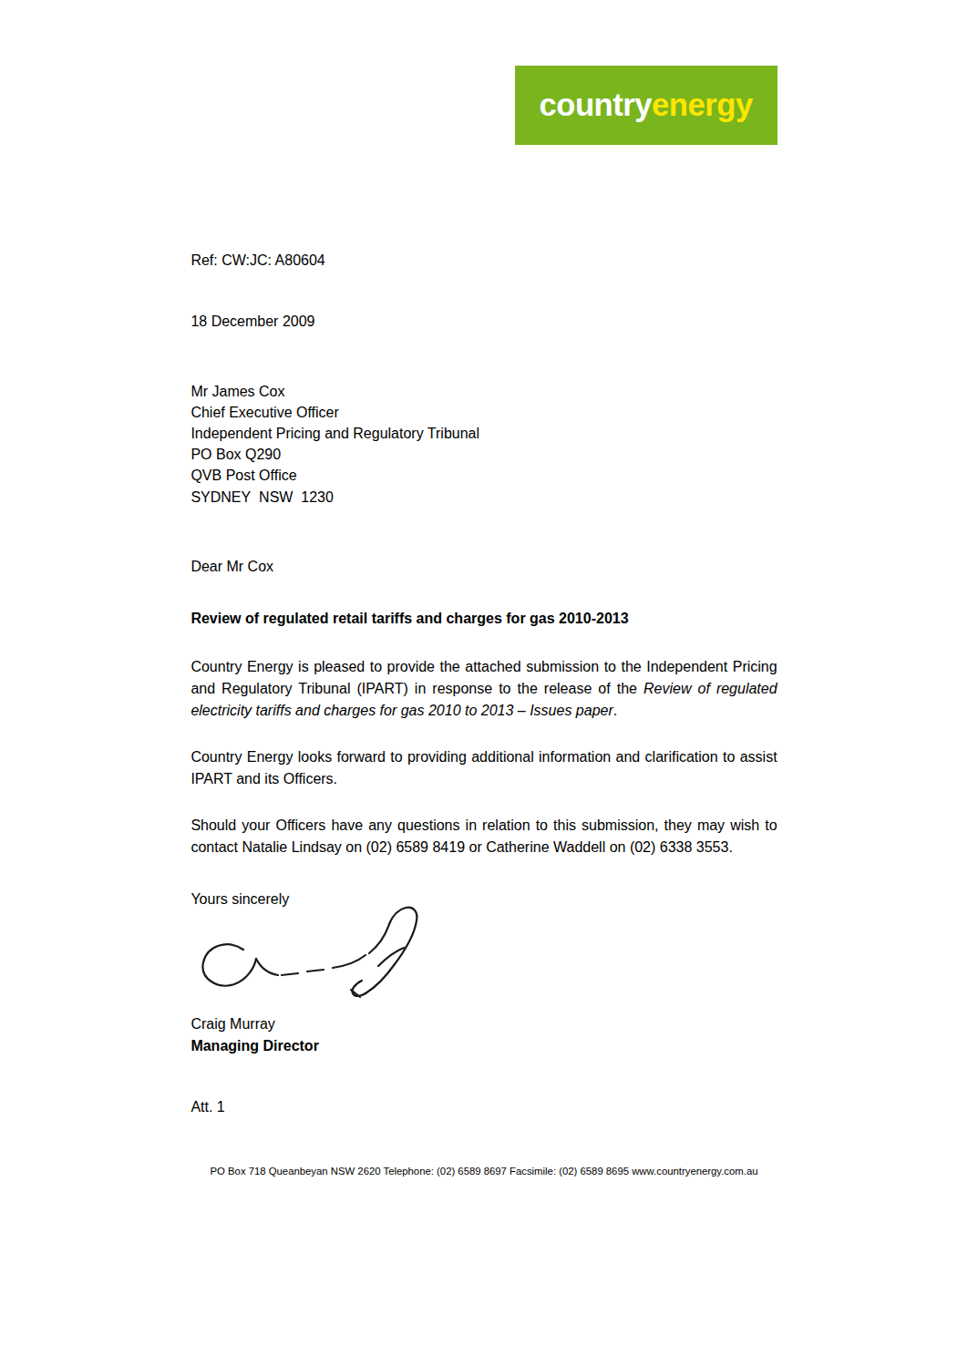country energy
Ref: CW:JC: A80604
18 December 2009
Mr James Cox
Chief Executive Officer
Independent Pricing and Regulatory Tribunal
PO Box Q290
QVB Post Office
SYDNEY NSW 1230
Dear Mr Cox
Review of regulated retail tariffs and charges for gas 2010-2013
Country Energy is pleased to provide the attached submission to the Independent Pricing and Regulatory Tribunal (IPART) in response to the release of the Review of regulated electricity tariffs and charges for gas 2010 to 2013 – Issues paper.
Country Energy looks forward to providing additional information and clarification to assist IPART and its Officers.
Should your Officers have any questions in relation to this submission, they may wish to contact Natalie Lindsay on (02) 6589 8419 or Catherine Waddell on (02) 6338 3553.
Yours sincerely
Craig Murray
Managing Director
Att. 1
PO Box 718 Queanbeyan NSW 2620 Telephone: (02) 6589 8697 Facsimile: (02) 6589 8695 www.countryenergy.com.au